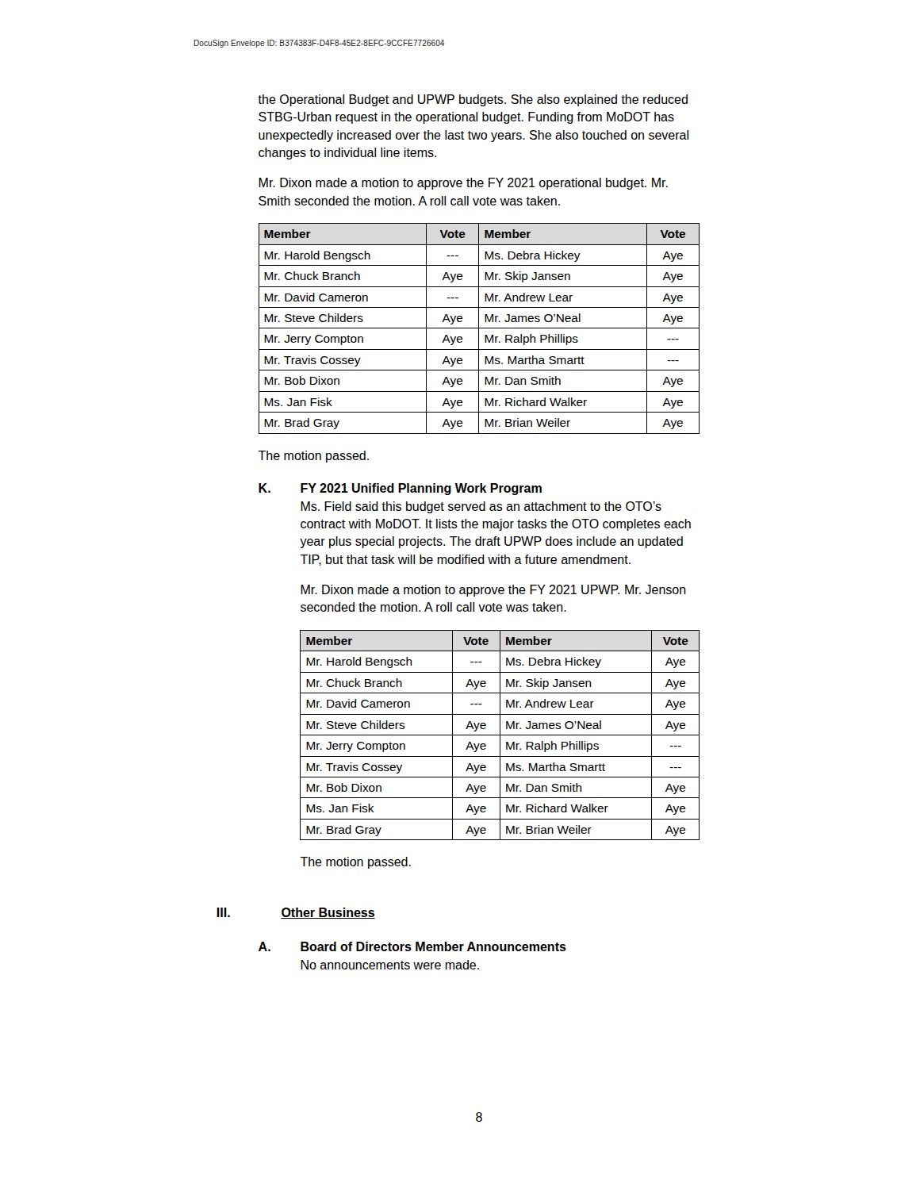DocuSign Envelope ID: B374383F-D4F8-45E2-8EFC-9CCFE7726604
the Operational Budget and UPWP budgets. She also explained the reduced STBG-Urban request in the operational budget. Funding from MoDOT has unexpectedly increased over the last two years. She also touched on several changes to individual line items.
Mr. Dixon made a motion to approve the FY 2021 operational budget. Mr. Smith seconded the motion. A roll call vote was taken.
| Member | Vote | Member | Vote |
| --- | --- | --- | --- |
| Mr. Harold Bengsch | --- | Ms. Debra Hickey | Aye |
| Mr. Chuck Branch | Aye | Mr. Skip Jansen | Aye |
| Mr. David Cameron | --- | Mr. Andrew Lear | Aye |
| Mr. Steve Childers | Aye | Mr. James O’Neal | Aye |
| Mr. Jerry Compton | Aye | Mr. Ralph Phillips | --- |
| Mr. Travis Cossey | Aye | Ms. Martha Smartt | --- |
| Mr. Bob Dixon | Aye | Mr. Dan Smith | Aye |
| Ms. Jan Fisk | Aye | Mr. Richard Walker | Aye |
| Mr. Brad Gray | Aye | Mr. Brian Weiler | Aye |
The motion passed.
K.
FY 2021 Unified Planning Work Program
Ms. Field said this budget served as an attachment to the OTO’s contract with MoDOT. It lists the major tasks the OTO completes each year plus special projects. The draft UPWP does include an updated TIP, but that task will be modified with a future amendment.
Mr. Dixon made a motion to approve the FY 2021 UPWP. Mr. Jenson seconded the motion. A roll call vote was taken.
| Member | Vote | Member | Vote |
| --- | --- | --- | --- |
| Mr. Harold Bengsch | --- | Ms. Debra Hickey | Aye |
| Mr. Chuck Branch | Aye | Mr. Skip Jansen | Aye |
| Mr. David Cameron | --- | Mr. Andrew Lear | Aye |
| Mr. Steve Childers | Aye | Mr. James O’Neal | Aye |
| Mr. Jerry Compton | Aye | Mr. Ralph Phillips | --- |
| Mr. Travis Cossey | Aye | Ms. Martha Smartt | --- |
| Mr. Bob Dixon | Aye | Mr. Dan Smith | Aye |
| Ms. Jan Fisk | Aye | Mr. Richard Walker | Aye |
| Mr. Brad Gray | Aye | Mr. Brian Weiler | Aye |
The motion passed.
III.
Other Business
A.
Board of Directors Member Announcements
No announcements were made.
8